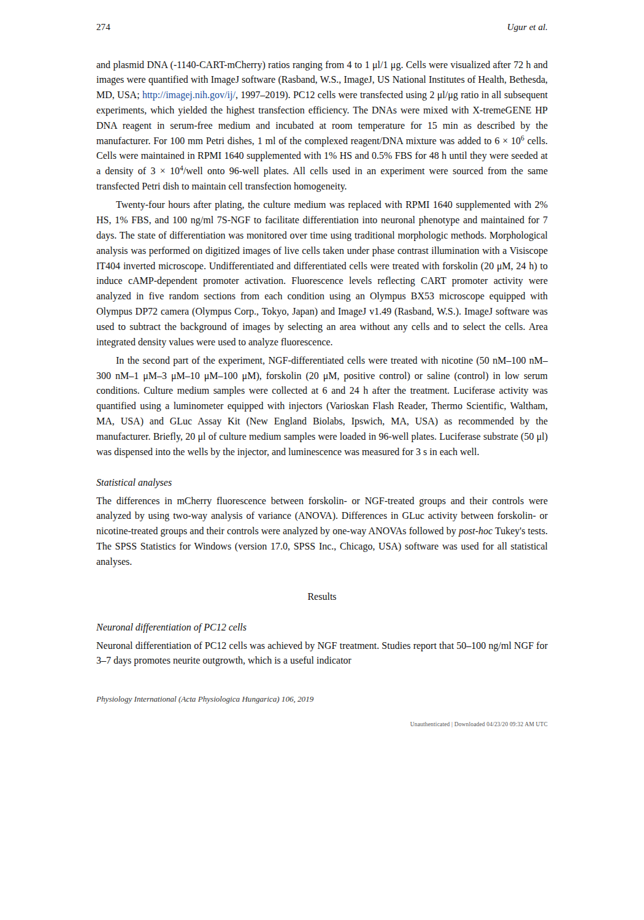274 Ugur et al.
and plasmid DNA (-1140-CART-mCherry) ratios ranging from 4 to 1 μl/1 μg. Cells were visualized after 72 h and images were quantified with ImageJ software (Rasband, W.S., ImageJ, US National Institutes of Health, Bethesda, MD, USA; http://imagej.nih.gov/ij/, 1997–2019). PC12 cells were transfected using 2 μl/μg ratio in all subsequent experiments, which yielded the highest transfection efficiency. The DNAs were mixed with X-tremeGENE HP DNA reagent in serum-free medium and incubated at room temperature for 15 min as described by the manufacturer. For 100 mm Petri dishes, 1 ml of the complexed reagent/DNA mixture was added to 6 × 106 cells. Cells were maintained in RPMI 1640 supplemented with 1% HS and 0.5% FBS for 48 h until they were seeded at a density of 3 × 104/well onto 96-well plates. All cells used in an experiment were sourced from the same transfected Petri dish to maintain cell transfection homogeneity.
Twenty-four hours after plating, the culture medium was replaced with RPMI 1640 supplemented with 2% HS, 1% FBS, and 100 ng/ml 7S-NGF to facilitate differentiation into neuronal phenotype and maintained for 7 days. The state of differentiation was monitored over time using traditional morphologic methods. Morphological analysis was performed on digitized images of live cells taken under phase contrast illumination with a Visiscope IT404 inverted microscope. Undifferentiated and differentiated cells were treated with forskolin (20 μM, 24 h) to induce cAMP-dependent promoter activation. Fluorescence levels reflecting CART promoter activity were analyzed in five random sections from each condition using an Olympus BX53 microscope equipped with Olympus DP72 camera (Olympus Corp., Tokyo, Japan) and ImageJ v1.49 (Rasband, W.S.). ImageJ software was used to subtract the background of images by selecting an area without any cells and to select the cells. Area integrated density values were used to analyze fluorescence.
In the second part of the experiment, NGF-differentiated cells were treated with nicotine (50 nM–100 nM–300 nM–1 μM–3 μM–10 μM–100 μM), forskolin (20 μM, positive control) or saline (control) in low serum conditions. Culture medium samples were collected at 6 and 24 h after the treatment. Luciferase activity was quantified using a luminometer equipped with injectors (Varioskan Flash Reader, Thermo Scientific, Waltham, MA, USA) and GLuc Assay Kit (New England Biolabs, Ipswich, MA, USA) as recommended by the manufacturer. Briefly, 20 μl of culture medium samples were loaded in 96-well plates. Luciferase substrate (50 μl) was dispensed into the wells by the injector, and luminescence was measured for 3 s in each well.
Statistical analyses
The differences in mCherry fluorescence between forskolin- or NGF-treated groups and their controls were analyzed by using two-way analysis of variance (ANOVA). Differences in GLuc activity between forskolin- or nicotine-treated groups and their controls were analyzed by one-way ANOVAs followed by post-hoc Tukey's tests. The SPSS Statistics for Windows (version 17.0, SPSS Inc., Chicago, USA) software was used for all statistical analyses.
Results
Neuronal differentiation of PC12 cells
Neuronal differentiation of PC12 cells was achieved by NGF treatment. Studies report that 50–100 ng/ml NGF for 3–7 days promotes neurite outgrowth, which is a useful indicator
Physiology International (Acta Physiologica Hungarica) 106, 2019
Unauthenticated | Downloaded 04/23/20 09:32 AM UTC